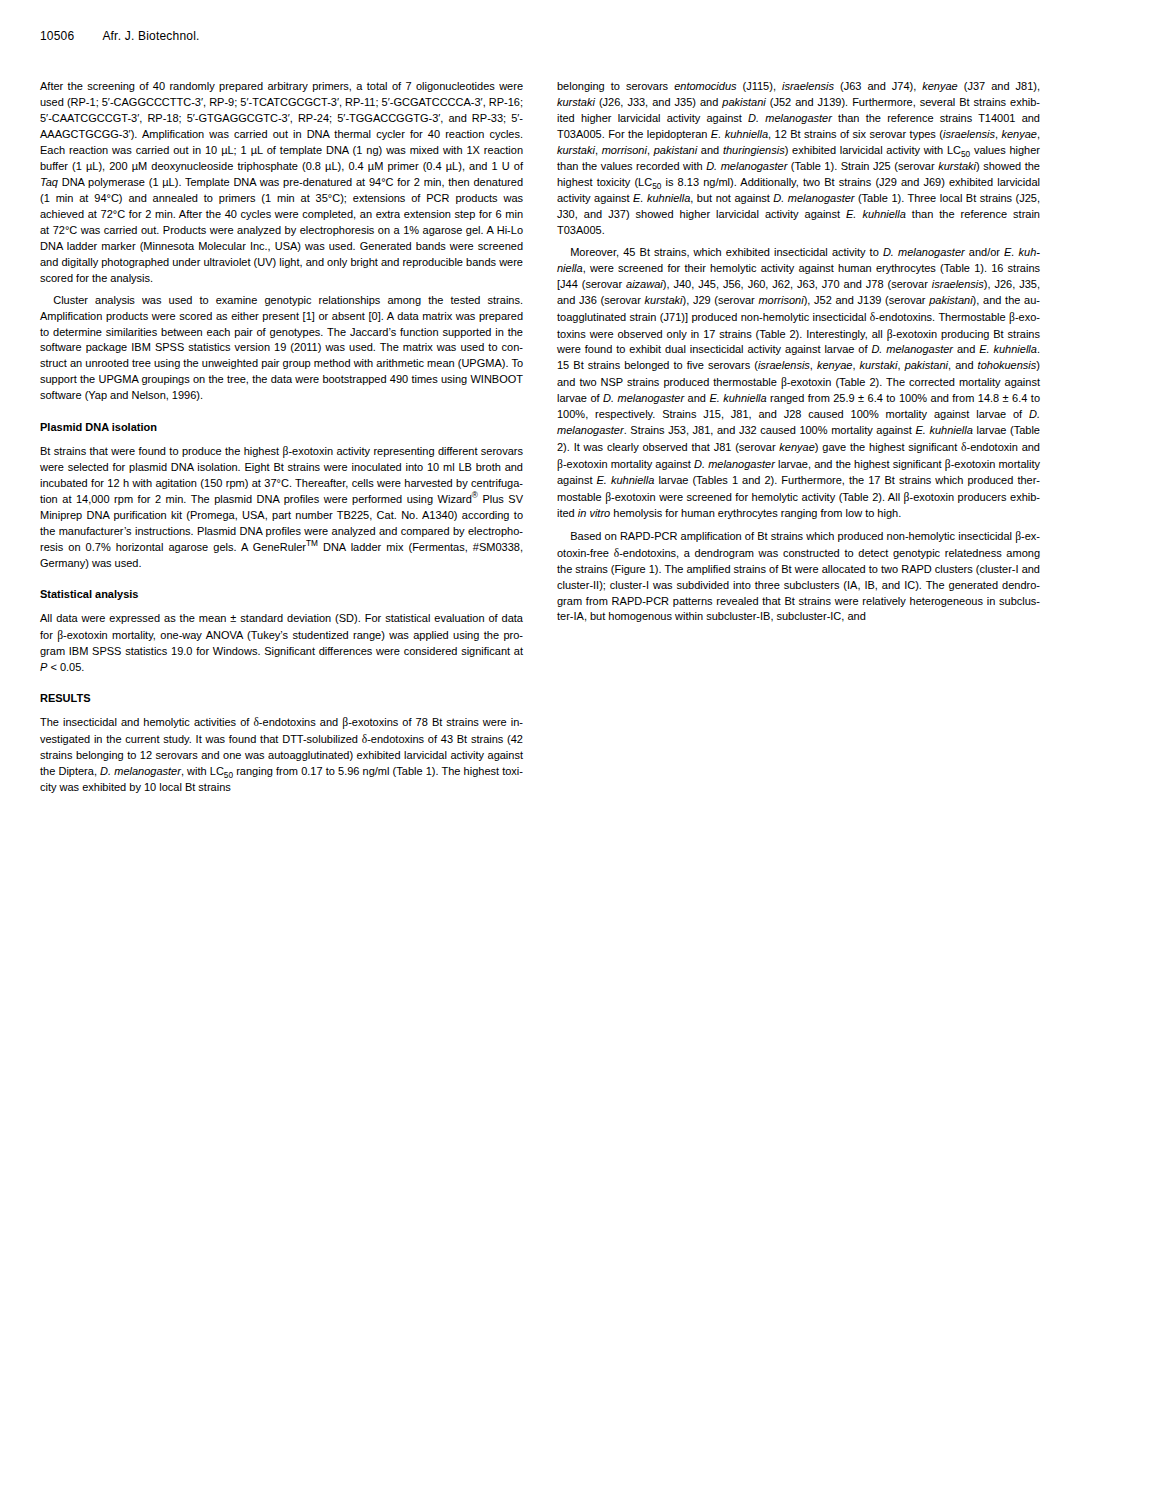10506 Afr. J. Biotechnol.
After the screening of 40 randomly prepared arbitrary primers, a total of 7 oligonucleotides were used (RP-1; 5′-CAGGCCCTTC-3′, RP-9; 5′-TCATCGCGCT-3′, RP-11; 5′-GCGATCCCCA-3′, RP-16; 5′-CAATCGCCGT-3′, RP-18; 5′-GTGAGGCGTC-3′, RP-24; 5′-TGGACCGGTG-3′, and RP-33; 5′-AAAGCTGCGG-3′). Amplification was carried out in DNA thermal cycler for 40 reaction cycles. Each reaction was carried out in 10 µL; 1 µL of template DNA (1 ng) was mixed with 1X reaction buffer (1 µL), 200 µM deoxynucleoside triphosphate (0.8 µL), 0.4 µM primer (0.4 µL), and 1 U of Taq DNA polymerase (1 µL). Template DNA was pre-denatured at 94°C for 2 min, then denatured (1 min at 94°C) and annealed to primers (1 min at 35°C); extensions of PCR products was achieved at 72°C for 2 min. After the 40 cycles were completed, an extra extension step for 6 min at 72°C was carried out. Products were analyzed by electrophoresis on a 1% agarose gel. A Hi-Lo DNA ladder marker (Minnesota Molecular Inc., USA) was used. Generated bands were screened and digitally photographed under ultraviolet (UV) light, and only bright and reproducible bands were scored for the analysis.
Cluster analysis was used to examine genotypic relationships among the tested strains. Amplification products were scored as either present [1] or absent [0]. A data matrix was prepared to determine similarities between each pair of genotypes. The Jaccard’s function supported in the software package IBM SPSS statistics version 19 (2011) was used. The matrix was used to construct an unrooted tree using the unweighted pair group method with arithmetic mean (UPGMA). To support the UPGMA groupings on the tree, the data were bootstrapped 490 times using WINBOOT software (Yap and Nelson, 1996).
Plasmid DNA isolation
Bt strains that were found to produce the highest β-exotoxin activity representing different serovars were selected for plasmid DNA isolation. Eight Bt strains were inoculated into 10 ml LB broth and incubated for 12 h with agitation (150 rpm) at 37°C. Thereafter, cells were harvested by centrifugation at 14,000 rpm for 2 min. The plasmid DNA profiles were performed using Wizard® Plus SV Miniprep DNA purification kit (Promega, USA, part number TB225, Cat. No. A1340) according to the manufacturer’s instructions. Plasmid DNA profiles were analyzed and compared by electrophoresis on 0.7% horizontal agarose gels. A GeneRulerTM DNA ladder mix (Fermentas, #SM0338, Germany) was used.
Statistical analysis
All data were expressed as the mean ± standard deviation (SD). For statistical evaluation of data for β-exotoxin mortality, one-way ANOVA (Tukey’s studentized range) was applied using the program IBM SPSS statistics 19.0 for Windows. Significant differences were considered significant at P < 0.05.
Results
The insecticidal and hemolytic activities of δ-endotoxins and β-exotoxins of 78 Bt strains were investigated in the current study. It was found that DTT-solubilized δ-endotoxins of 43 Bt strains (42 strains belonging to 12 serovars and one was autoagglutinated) exhibited larvicidal activity against the Diptera, D. melanogaster, with LC50 ranging from 0.17 to 5.96 ng/ml (Table 1). The highest toxicity was exhibited by 10 local Bt strains
belonging to serovars entomocidus (J115), israelensis (J63 and J74), kenyae (J37 and J81), kurstaki (J26, J33, and J35) and pakistani (J52 and J139). Furthermore, several Bt strains exhibited higher larvicidal activity against D. melanogaster than the reference strains T14001 and T03A005. For the lepidopteran E. kuhniella, 12 Bt strains of six serovar types (israelensis, kenyae, kurstaki, morrisoni, pakistani and thuringiensis) exhibited larvicidal activity with LC50 values higher than the values recorded with D. melanogaster (Table 1). Strain J25 (serovar kurstaki) showed the highest toxicity (LC50 is 8.13 ng/ml). Additionally, two Bt strains (J29 and J69) exhibited larvicidal activity against E. kuhniella, but not against D. melanogaster (Table 1). Three local Bt strains (J25, J30, and J37) showed higher larvicidal activity against E. kuhniella than the reference strain T03A005.
Moreover, 45 Bt strains, which exhibited insecticidal activity to D. melanogaster and/or E. kuhniella, were screened for their hemolytic activity against human erythrocytes (Table 1). 16 strains [J44 (serovar aizawai), J40, J45, J56, J60, J62, J63, J70 and J78 (serovar israelensis), J26, J35, and J36 (serovar kurstaki), J29 (serovar morrisoni), J52 and J139 (serovar pakistani), and the autoagglutinated strain (J71)] produced non-hemolytic insecticidal δ-endotoxins. Thermostable β-exotoxins were observed only in 17 strains (Table 2). Interestingly, all β-exotoxin producing Bt strains were found to exhibit dual insecticidal activity against larvae of D. melanogaster and E. kuhniella. 15 Bt strains belonged to five serovars (israelensis, kenyae, kurstaki, pakistani, and tohokuensis) and two NSP strains produced thermostable β-exotoxin (Table 2). The corrected mortality against larvae of D. melanogaster and E. kuhniella ranged from 25.9 ± 6.4 to 100% and from 14.8 ± 6.4 to 100%, respectively. Strains J15, J81, and J28 caused 100% mortality against larvae of D. melanogaster. Strains J53, J81, and J32 caused 100% mortality against E. kuhniella larvae (Table 2). It was clearly observed that J81 (serovar kenyae) gave the highest significant δ-endotoxin and β-exotoxin mortality against D. melanogaster larvae, and the highest significant β-exotoxin mortality against E. kuhniella larvae (Tables 1 and 2). Furthermore, the 17 Bt strains which produced thermostable β-exotoxin were screened for hemolytic activity (Table 2). All β-exotoxin producers exhibited in vitro hemolysis for human erythrocytes ranging from low to high.
Based on RAPD-PCR amplification of Bt strains which produced non-hemolytic insecticidal β-exotoxin-free δ-endotoxins, a dendrogram was constructed to detect genotypic relatedness among the strains (Figure 1). The amplified strains of Bt were allocated to two RAPD clusters (cluster-I and cluster-II); cluster-I was subdivided into three subclusters (IA, IB, and IC). The generated dendrogram from RAPD-PCR patterns revealed that Bt strains were relatively heterogeneous in subcluster-IA, but homogenous within subcluster-IB, subcluster-IC, and